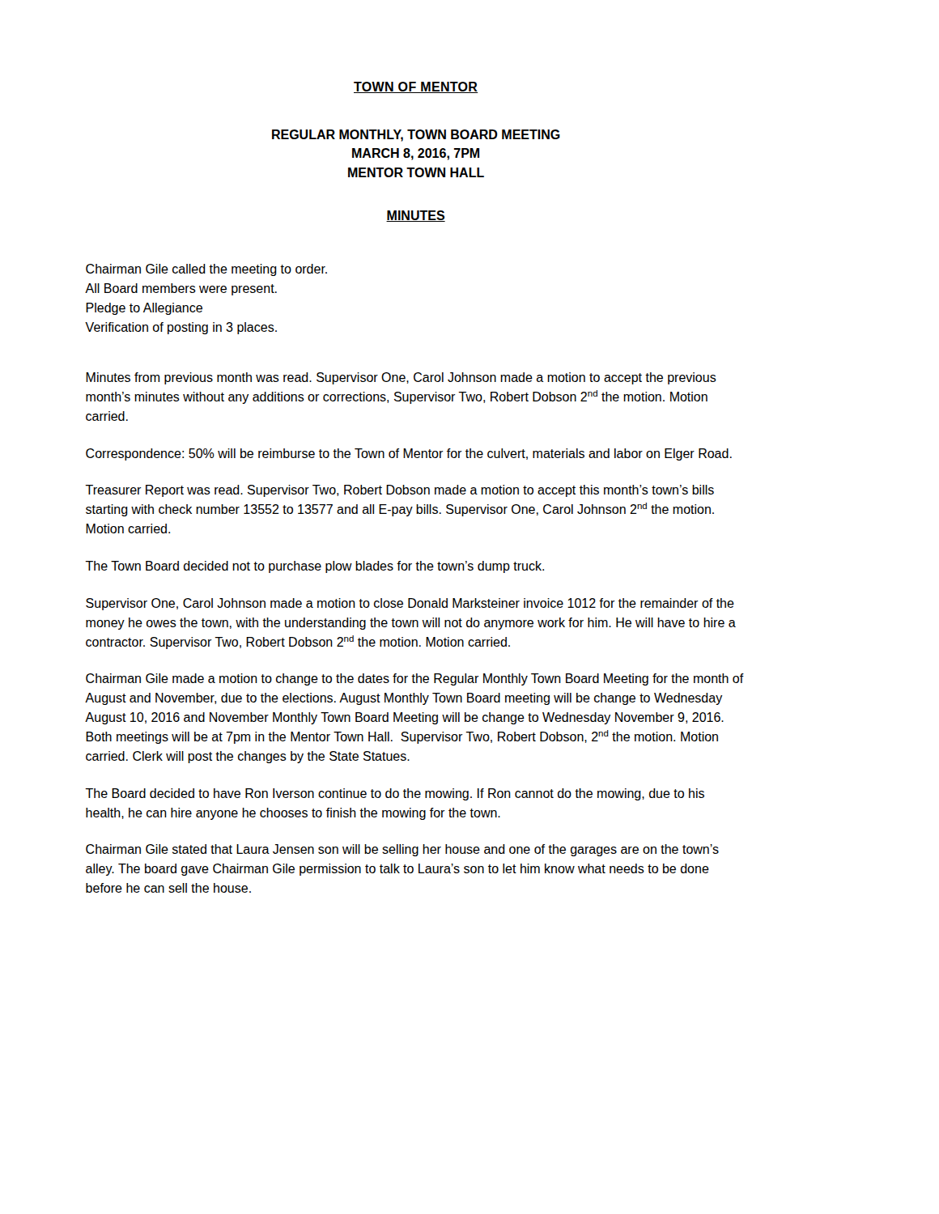TOWN OF MENTOR
REGULAR MONTHLY, TOWN BOARD MEETING MARCH 8, 2016, 7PM MENTOR TOWN HALL
MINUTES
Chairman Gile called the meeting to order.
All Board members were present.
Pledge to Allegiance
Verification of posting in 3 places.
Minutes from previous month was read. Supervisor One, Carol Johnson made a motion to accept the previous month’s minutes without any additions or corrections, Supervisor Two, Robert Dobson 2nd the motion. Motion carried.
Correspondence: 50% will be reimburse to the Town of Mentor for the culvert, materials and labor on Elger Road.
Treasurer Report was read. Supervisor Two, Robert Dobson made a motion to accept this month’s town’s bills starting with check number 13552 to 13577 and all E-pay bills. Supervisor One, Carol Johnson 2nd the motion. Motion carried.
The Town Board decided not to purchase plow blades for the town’s dump truck.
Supervisor One, Carol Johnson made a motion to close Donald Marksteiner invoice 1012 for the remainder of the money he owes the town, with the understanding the town will not do anymore work for him. He will have to hire a contractor. Supervisor Two, Robert Dobson 2nd the motion. Motion carried.
Chairman Gile made a motion to change to the dates for the Regular Monthly Town Board Meeting for the month of August and November, due to the elections. August Monthly Town Board meeting will be change to Wednesday August 10, 2016 and November Monthly Town Board Meeting will be change to Wednesday November 9, 2016. Both meetings will be at 7pm in the Mentor Town Hall. Supervisor Two, Robert Dobson, 2nd the motion. Motion carried. Clerk will post the changes by the State Statues.
The Board decided to have Ron Iverson continue to do the mowing. If Ron cannot do the mowing, due to his health, he can hire anyone he chooses to finish the mowing for the town.
Chairman Gile stated that Laura Jensen son will be selling her house and one of the garages are on the town’s alley. The board gave Chairman Gile permission to talk to Laura’s son to let him know what needs to be done before he can sell the house.